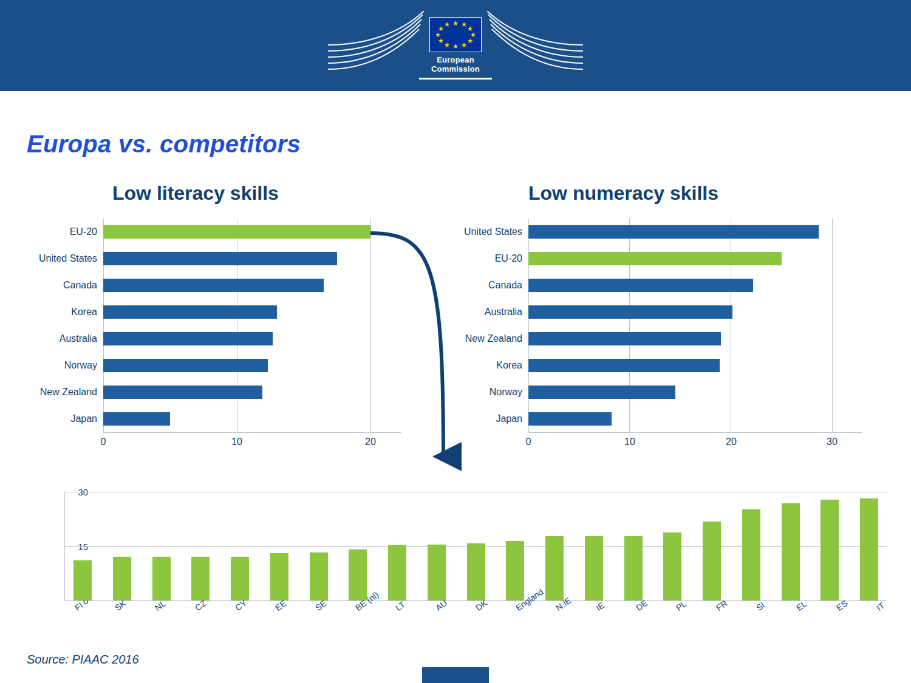★ ★ ★ ★ ★ ★ ★ ★ ★ ★ ★ ★
European
Commission
Europa vs. competitors
Low literacy skills
Low numeracy skills
EU-20
United States
Canada
Korea
Australia
Norway
New Zealand
Japan
0 10 20
United States
EU-20
Canada
Australia
New Zealand
Korea
Norway
Japan
0 10 20 30
30 15 0
FI SK NL CZ CY EE SE BE (nl) LT AU DK England N.IE IE DE PL FR SI EL ES IT
Source: PIAAC 2016